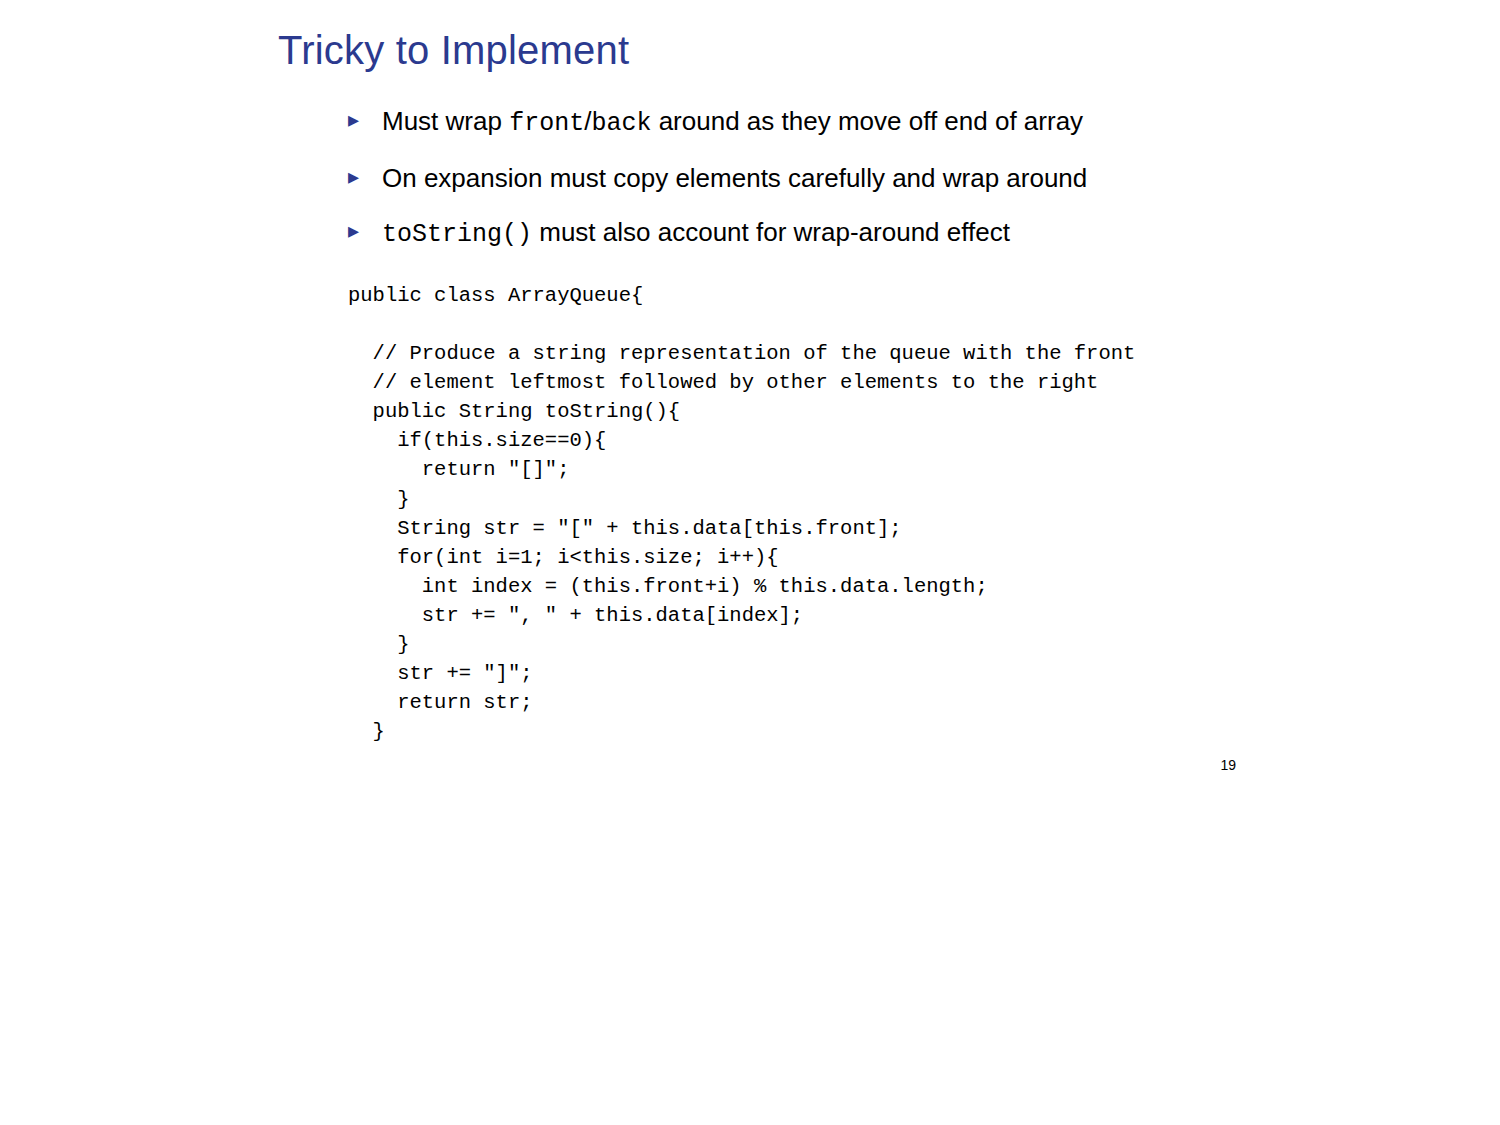Tricky to Implement
Must wrap front/back around as they move off end of array
On expansion must copy elements carefully and wrap around
toString() must also account for wrap-around effect
public class ArrayQueue{

  // Produce a string representation of the queue with the front
  // element leftmost followed by other elements to the right
  public String toString(){
    if(this.size==0){
      return "[]";
    }
    String str = "[" + this.data[this.front];
    for(int i=1; i<this.size; i++){
      int index = (this.front+i) % this.data.length;
      str += ", " + this.data[index];
    }
    str += "]";
    return str;
  }
19